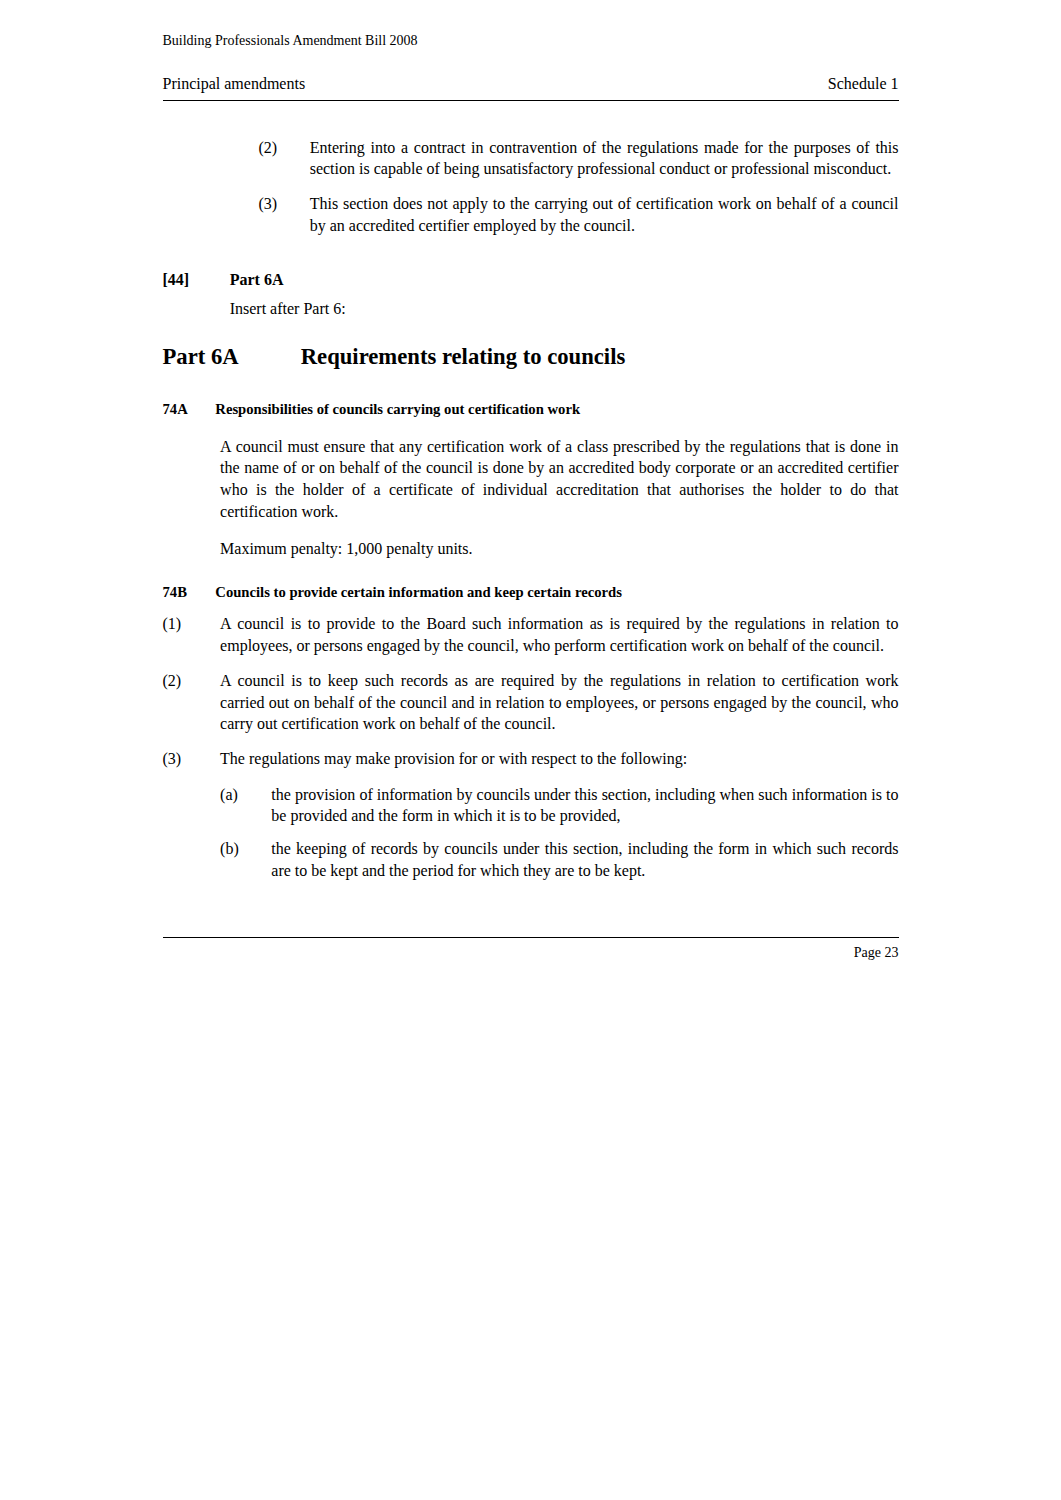Building Professionals Amendment Bill 2008
Principal amendments Schedule 1
(2) Entering into a contract in contravention of the regulations made for the purposes of this section is capable of being unsatisfactory professional conduct or professional misconduct.
(3) This section does not apply to the carrying out of certification work on behalf of a council by an accredited certifier employed by the council.
[44] Part 6A
Insert after Part 6:
Part 6A Requirements relating to councils
74A Responsibilities of councils carrying out certification work
A council must ensure that any certification work of a class prescribed by the regulations that is done in the name of or on behalf of the council is done by an accredited body corporate or an accredited certifier who is the holder of a certificate of individual accreditation that authorises the holder to do that certification work.
Maximum penalty: 1,000 penalty units.
74B Councils to provide certain information and keep certain records
(1) A council is to provide to the Board such information as is required by the regulations in relation to employees, or persons engaged by the council, who perform certification work on behalf of the council.
(2) A council is to keep such records as are required by the regulations in relation to certification work carried out on behalf of the council and in relation to employees, or persons engaged by the council, who carry out certification work on behalf of the council.
(3) The regulations may make provision for or with respect to the following:
(a) the provision of information by councils under this section, including when such information is to be provided and the form in which it is to be provided,
(b) the keeping of records by councils under this section, including the form in which such records are to be kept and the period for which they are to be kept.
Page 23